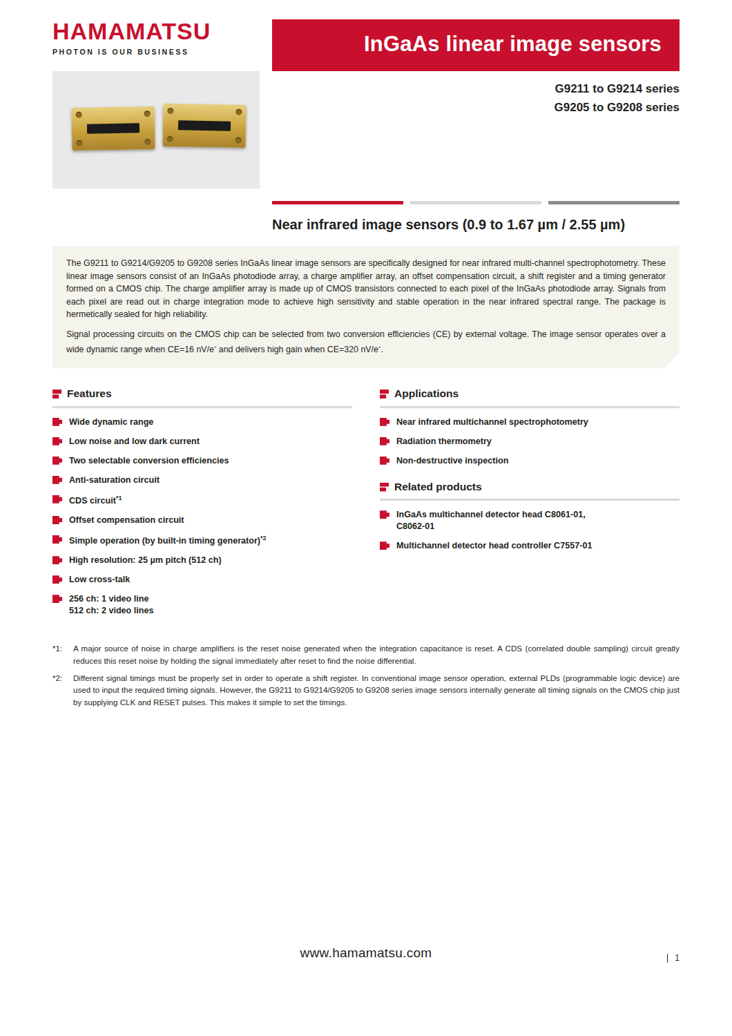HAMAMATSU
PHOTON IS OUR BUSINESS
InGaAs linear image sensors
G9211 to G9214 series
G9205 to G9208 series
Near infrared image sensors (0.9 to 1.67 µm / 2.55 µm)
The G9211 to G9214/G9205 to G9208 series InGaAs linear image sensors are specifically designed for near infrared multi-channel spectrophotometry. These linear image sensors consist of an InGaAs photodiode array, a charge amplifier array, an offset compensation circuit, a shift register and a timing generator formed on a CMOS chip. The charge amplifier array is made up of CMOS transistors connected to each pixel of the InGaAs photodiode array. Signals from each pixel are read out in charge integration mode to achieve high sensitivity and stable operation in the near infrared spectral range. The package is hermetically sealed for high reliability.
Signal processing circuits on the CMOS chip can be selected from two conversion efficiencies (CE) by external voltage. The image sensor operates over a wide dynamic range when CE=16 nV/e- and delivers high gain when CE=320 nV/e-.
Features
Wide dynamic range
Low noise and low dark current
Two selectable conversion efficiencies
Anti-saturation circuit
CDS circuit*1
Offset compensation circuit
Simple operation (by built-in timing generator)*2
High resolution: 25 µm pitch (512 ch)
Low cross-talk
256 ch: 1 video line
512 ch: 2 video lines
Applications
Near infrared multichannel spectrophotometry
Radiation thermometry
Non-destructive inspection
Related products
InGaAs multichannel detector head C8061-01,
C8062-01
Multichannel detector head controller C7557-01
*1: A major source of noise in charge amplifiers is the reset noise generated when the integration capacitance is reset. A CDS (correlated double sampling) circuit greatly reduces this reset noise by holding the signal immediately after reset to find the noise differential.
*2: Different signal timings must be properly set in order to operate a shift register. In conventional image sensor operation, external PLDs (programmable logic device) are used to input the required timing signals. However, the G9211 to G9214/G9205 to G9208 series image sensors internally generate all timing signals on the CMOS chip just by supplying CLK and RESET pulses. This makes it simple to set the timings.
www.hamamatsu.com
1